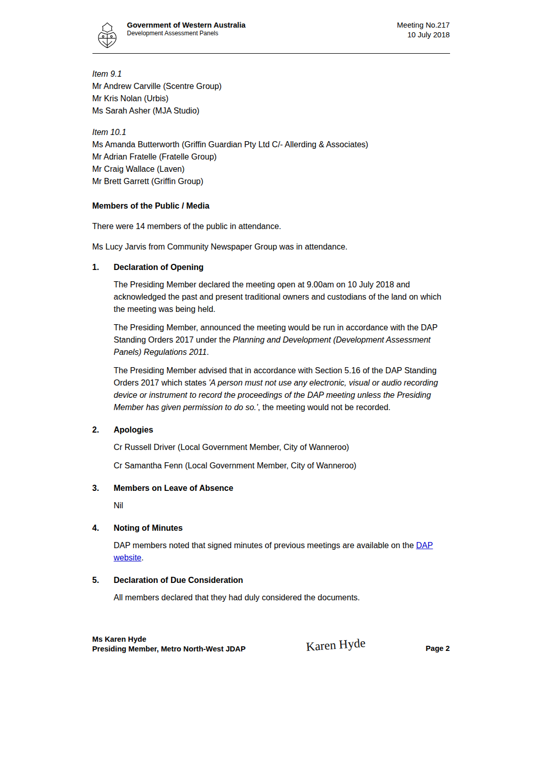Government of Western Australia
Development Assessment Panels
Meeting No.217
10 July 2018
Item 9.1
Mr Andrew Carville (Scentre Group)
Mr Kris Nolan (Urbis)
Ms Sarah Asher (MJA Studio)
Item 10.1
Ms Amanda Butterworth (Griffin Guardian Pty Ltd C/- Allerding & Associates)
Mr Adrian Fratelle (Fratelle Group)
Mr Craig Wallace (Laven)
Mr Brett Garrett (Griffin Group)
Members of the Public / Media
There were 14 members of the public in attendance.
Ms Lucy Jarvis from Community Newspaper Group was in attendance.
Declaration of Opening
The Presiding Member declared the meeting open at 9.00am on 10 July 2018 and acknowledged the past and present traditional owners and custodians of the land on which the meeting was being held.
The Presiding Member, announced the meeting would be run in accordance with the DAP Standing Orders 2017 under the Planning and Development (Development Assessment Panels) Regulations 2011.
The Presiding Member advised that in accordance with Section 5.16 of the DAP Standing Orders 2017 which states 'A person must not use any electronic, visual or audio recording device or instrument to record the proceedings of the DAP meeting unless the Presiding Member has given permission to do so.', the meeting would not be recorded.
Apologies
Cr Russell Driver (Local Government Member, City of Wanneroo)
Cr Samantha Fenn (Local Government Member, City of Wanneroo)
Members on Leave of Absence
Nil
Noting of Minutes
DAP members noted that signed minutes of previous meetings are available on the DAP website.
Declaration of Due Consideration
All members declared that they had duly considered the documents.
Ms Karen Hyde
Presiding Member, Metro North-West JDAP
Karen Hyde
Page 2